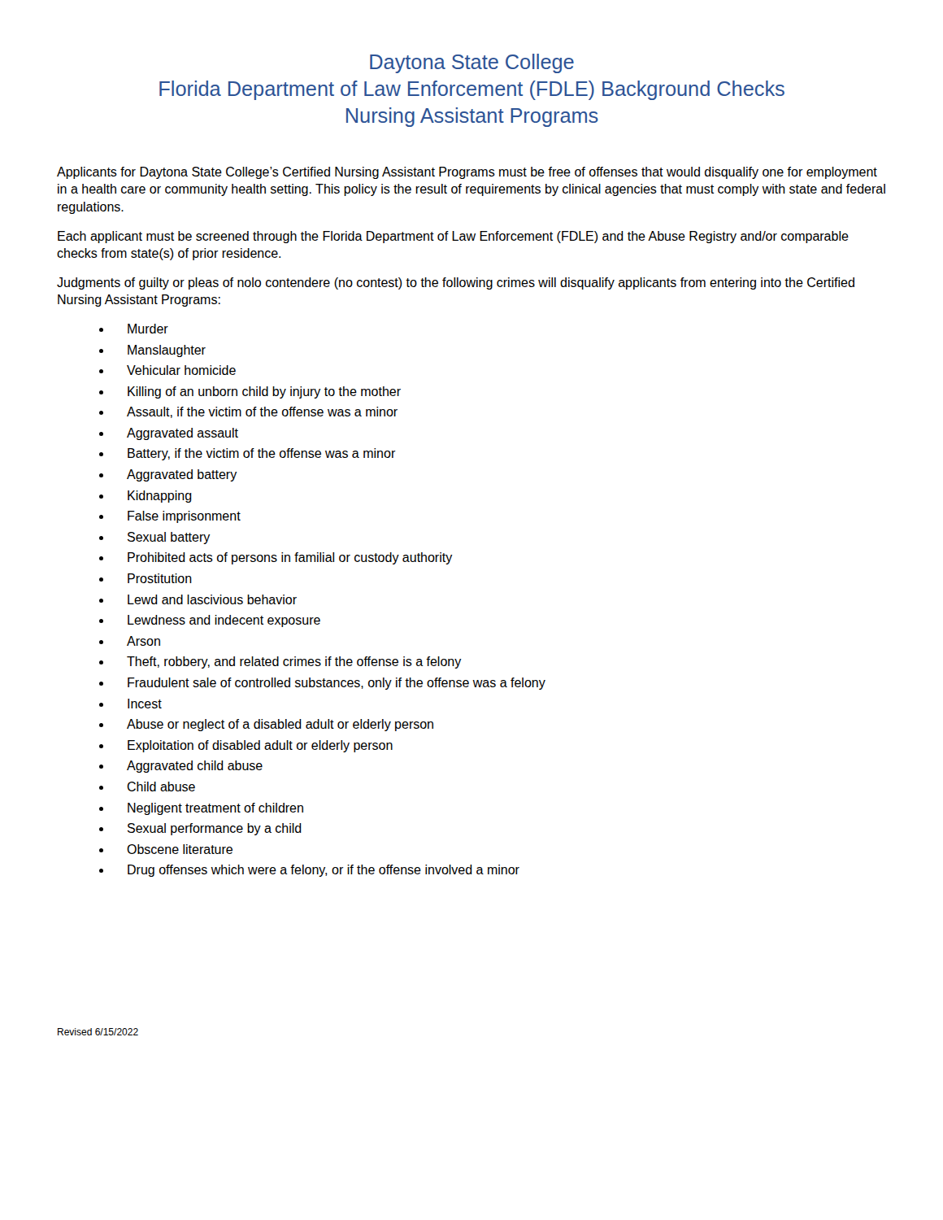Daytona State College Florida Department of Law Enforcement (FDLE) Background Checks Nursing Assistant Programs
Applicants for Daytona State College’s Certified Nursing Assistant Programs must be free of offenses that would disqualify one for employment in a health care or community health setting. This policy is the result of requirements by clinical agencies that must comply with state and federal regulations.
Each applicant must be screened through the Florida Department of Law Enforcement (FDLE) and the Abuse Registry and/or comparable checks from state(s) of prior residence.
Judgments of guilty or pleas of nolo contendere (no contest) to the following crimes will disqualify applicants from entering into the Certified Nursing Assistant Programs:
Murder
Manslaughter
Vehicular homicide
Killing of an unborn child by injury to the mother
Assault, if the victim of the offense was a minor
Aggravated assault
Battery, if the victim of the offense was a minor
Aggravated battery
Kidnapping
False imprisonment
Sexual battery
Prohibited acts of persons in familial or custody authority
Prostitution
Lewd and lascivious behavior
Lewdness and indecent exposure
Arson
Theft, robbery, and related crimes if the offense is a felony
Fraudulent sale of controlled substances, only if the offense was a felony
Incest
Abuse or neglect of a disabled adult or elderly person
Exploitation of disabled adult or elderly person
Aggravated child abuse
Child abuse
Negligent treatment of children
Sexual performance by a child
Obscene literature
Drug offenses which were a felony, or if the offense involved a minor
Revised 6/15/2022